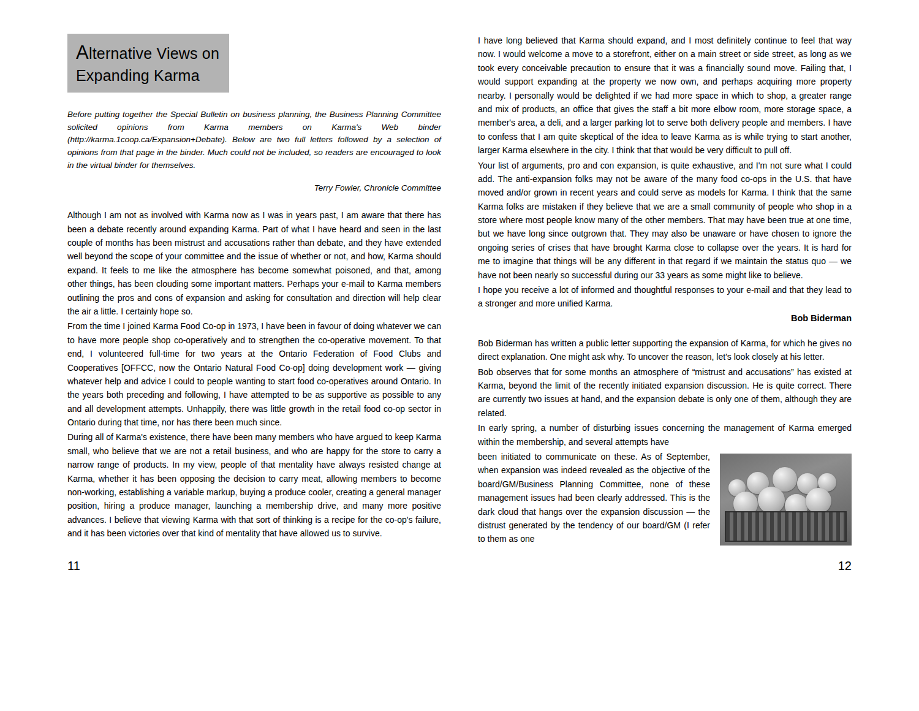Alternative Views on
Expanding Karma
Before putting together the Special Bulletin on business planning, the Business Planning Committee solicited opinions from Karma members on Karma's Web binder (http://karma.1coop.ca/Expansion+Debate). Below are two full letters followed by a selection of opinions from that page in the binder. Much could not be included, so readers are encouraged to look in the virtual binder for themselves.
Terry Fowler, Chronicle Committee
Although I am not as involved with Karma now as I was in years past, I am aware that there has been a debate recently around expanding Karma. Part of what I have heard and seen in the last couple of months has been mistrust and accusations rather than debate, and they have extended well beyond the scope of your committee and the issue of whether or not, and how, Karma should expand. It feels to me like the atmosphere has become somewhat poisoned, and that, among other things, has been clouding some important matters. Perhaps your e-mail to Karma members outlining the pros and cons of expansion and asking for consultation and direction will help clear the air a little. I certainly hope so.
From the time I joined Karma Food Co-op in 1973, I have been in favour of doing whatever we can to have more people shop co-operatively and to strengthen the co-operative movement. To that end, I volunteered full-time for two years at the Ontario Federation of Food Clubs and Cooperatives [OFFCC, now the Ontario Natural Food Co-op] doing development work — giving whatever help and advice I could to people wanting to start food co-operatives around Ontario. In the years both preceding and following, I have attempted to be as supportive as possible to any and all development attempts. Unhappily, there was little growth in the retail food co-op sector in Ontario during that time, nor has there been much since.
During all of Karma's existence, there have been many members who have argued to keep Karma small, who believe that we are not a retail business, and who are happy for the store to carry a narrow range of products. In my view, people of that mentality have always resisted change at Karma, whether it has been opposing the decision to carry meat, allowing members to become non-working, establishing a variable markup, buying a produce cooler, creating a general manager position, hiring a produce manager, launching a membership drive, and many more positive advances. I believe that viewing Karma with that sort of thinking is a recipe for the co-op's failure, and it has been victories over that kind of mentality that have allowed us to survive.
I have long believed that Karma should expand, and I most definitely continue to feel that way now. I would welcome a move to a storefront, either on a main street or side street, as long as we took every conceivable precaution to ensure that it was a financially sound move. Failing that, I would support expanding at the property we now own, and perhaps acquiring more property nearby. I personally would be delighted if we had more space in which to shop, a greater range and mix of products, an office that gives the staff a bit more elbow room, more storage space, a member's area, a deli, and a larger parking lot to serve both delivery people and members. I have to confess that I am quite skeptical of the idea to leave Karma as is while trying to start another, larger Karma elsewhere in the city. I think that that would be very difficult to pull off.
Your list of arguments, pro and con expansion, is quite exhaustive, and I'm not sure what I could add. The anti-expansion folks may not be aware of the many food co-ops in the U.S. that have moved and/or grown in recent years and could serve as models for Karma. I think that the same Karma folks are mistaken if they believe that we are a small community of people who shop in a store where most people know many of the other members. That may have been true at one time, but we have long since outgrown that. They may also be unaware or have chosen to ignore the ongoing series of crises that have brought Karma close to collapse over the years. It is hard for me to imagine that things will be any different in that regard if we maintain the status quo — we have not been nearly so successful during our 33 years as some might like to believe.
I hope you receive a lot of informed and thoughtful responses to your e-mail and that they lead to a stronger and more unified Karma.
Bob Biderman
Bob Biderman has written a public letter supporting the expansion of Karma, for which he gives no direct explanation. One might ask why. To uncover the reason, let's look closely at his letter.
Bob observes that for some months an atmosphere of “mistrust and accusations” has existed at Karma, beyond the limit of the recently initiated expansion discussion. He is quite correct. There are currently two issues at hand, and the expansion debate is only one of them, although they are related.
In early spring, a number of disturbing issues concerning the management of Karma emerged within the membership, and several attempts have
been initiated to communicate on these. As of September, when expansion was indeed revealed as the objective of the board/GM/Business Planning Committee, none of these management issues had been clearly addressed. This is the dark cloud that hangs over the expansion discussion — the distrust generated by the tendency of our board/GM (I refer to them as one
11
12